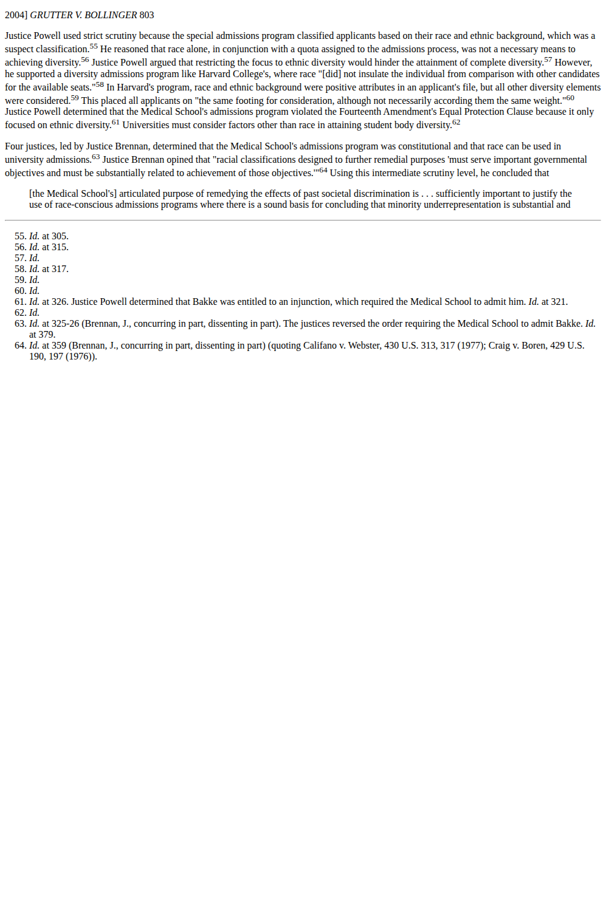2004] GRUTTER V. BOLLINGER 803
Justice Powell used strict scrutiny because the special admissions program classified applicants based on their race and ethnic background, which was a suspect classification.55 He reasoned that race alone, in conjunction with a quota assigned to the admissions process, was not a necessary means to achieving diversity.56 Justice Powell argued that restricting the focus to ethnic diversity would hinder the attainment of complete diversity.57 However, he supported a diversity admissions program like Harvard College's, where race "[did] not insulate the individual from comparison with other candidates for the available seats."58 In Harvard's program, race and ethnic background were positive attributes in an applicant's file, but all other diversity elements were considered.59 This placed all applicants on "the same footing for consideration, although not necessarily according them the same weight."60 Justice Powell determined that the Medical School's admissions program violated the Fourteenth Amendment's Equal Protection Clause because it only focused on ethnic diversity.61 Universities must consider factors other than race in attaining student body diversity.62
Four justices, led by Justice Brennan, determined that the Medical School's admissions program was constitutional and that race can be used in university admissions.63 Justice Brennan opined that "racial classifications designed to further remedial purposes 'must serve important governmental objectives and must be substantially related to achievement of those objectives.'"64 Using this intermediate scrutiny level, he concluded that
[the Medical School's] articulated purpose of remedying the effects of past societal discrimination is . . . sufficiently important to justify the use of race-conscious admissions programs where there is a sound basis for concluding that minority underrepresentation is substantial and
Id. at 305.
Id. at 315.
Id.
Id. at 317.
Id.
Id.
Id. at 326. Justice Powell determined that Bakke was entitled to an injunction, which required the Medical School to admit him. Id. at 321.
Id.
Id. at 325-26 (Brennan, J., concurring in part, dissenting in part). The justices reversed the order requiring the Medical School to admit Bakke. Id. at 379.
Id. at 359 (Brennan, J., concurring in part, dissenting in part) (quoting Califano v. Webster, 430 U.S. 313, 317 (1977); Craig v. Boren, 429 U.S. 190, 197 (1976)).